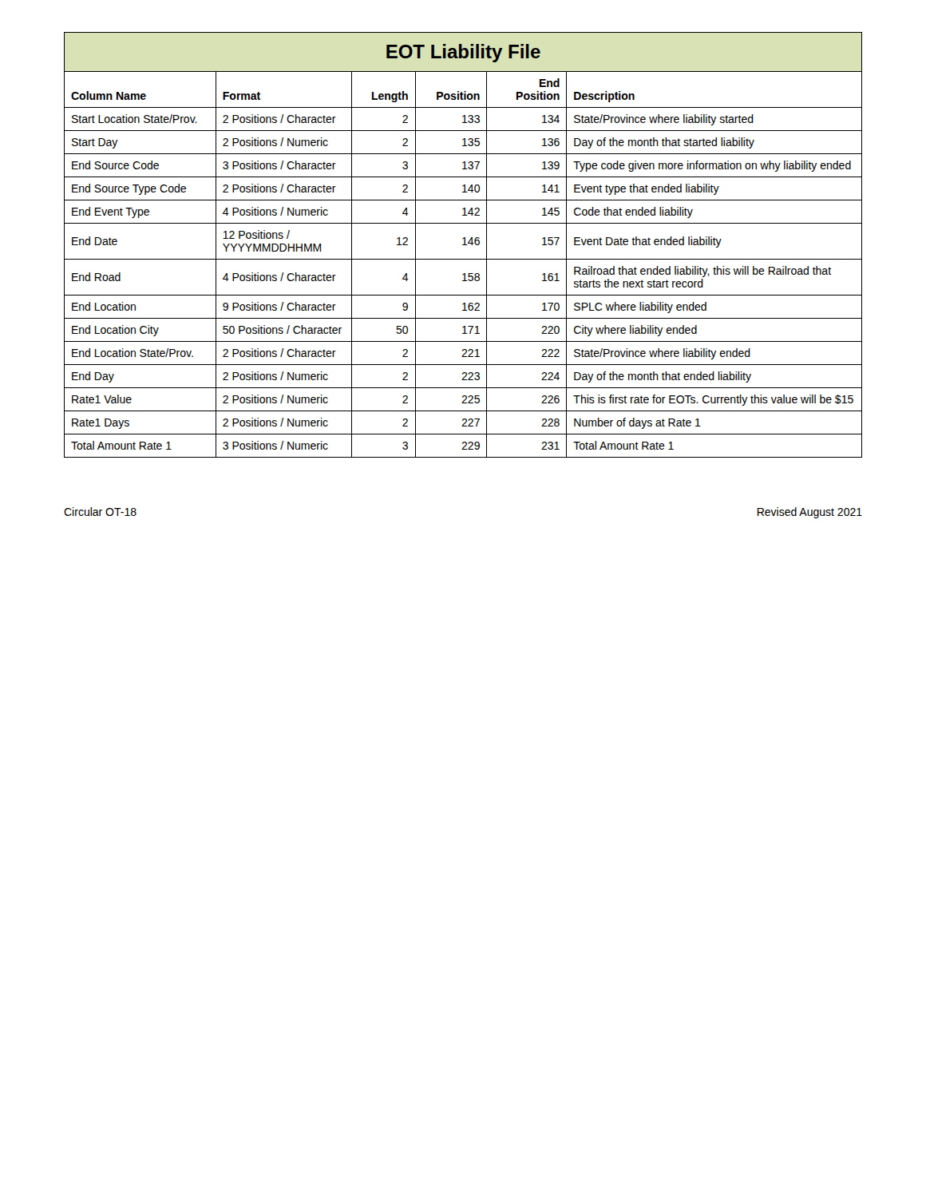EOT Liability File
| Column Name | Format | Length | Position | End Position | Description |
| --- | --- | --- | --- | --- | --- |
| Start Location State/Prov. | 2 Positions / Character | 2 | 133 | 134 | State/Province where liability started |
| Start Day | 2 Positions / Numeric | 2 | 135 | 136 | Day of the month that started liability |
| End Source Code | 3 Positions / Character | 3 | 137 | 139 | Type code given more information on why liability ended |
| End Source Type Code | 2 Positions / Character | 2 | 140 | 141 | Event type that ended liability |
| End Event Type | 4 Positions / Numeric | 4 | 142 | 145 | Code that ended liability |
| End Date | 12 Positions / YYYYMMDDHHMM | 12 | 146 | 157 | Event Date that ended liability |
| End Road | 4 Positions / Character | 4 | 158 | 161 | Railroad that ended liability, this will be Railroad that starts the next start record |
| End Location | 9 Positions / Character | 9 | 162 | 170 | SPLC where liability ended |
| End Location City | 50 Positions / Character | 50 | 171 | 220 | City where liability ended |
| End Location State/Prov. | 2 Positions / Character | 2 | 221 | 222 | State/Province where liability ended |
| End Day | 2 Positions / Numeric | 2 | 223 | 224 | Day of the month that ended liability |
| Rate1 Value | 2 Positions / Numeric | 2 | 225 | 226 | This is first rate for EOTs. Currently this value will be $15 |
| Rate1 Days | 2 Positions / Numeric | 2 | 227 | 228 | Number of days at Rate 1 |
| Total Amount Rate 1 | 3 Positions / Numeric | 3 | 229 | 231 | Total Amount Rate 1 |
Circular OT-18 Revised August 2021